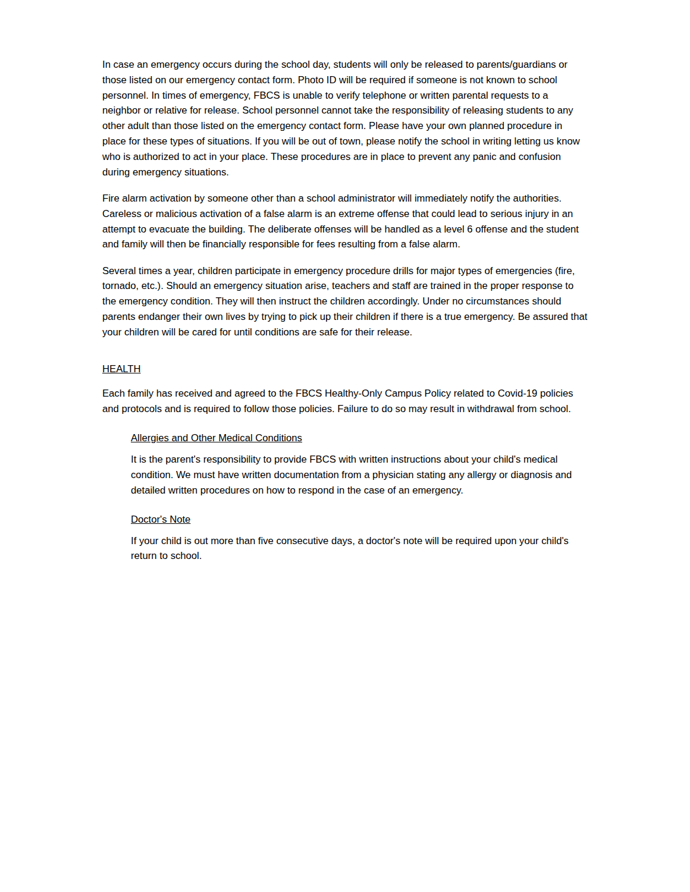In case an emergency occurs during the school day, students will only be released to parents/guardians or those listed on our emergency contact form. Photo ID will be required if someone is not known to school personnel. In times of emergency, FBCS is unable to verify telephone or written parental requests to a neighbor or relative for release. School personnel cannot take the responsibility of releasing students to any other adult than those listed on the emergency contact form. Please have your own planned procedure in place for these types of situations. If you will be out of town, please notify the school in writing letting us know who is authorized to act in your place. These procedures are in place to prevent any panic and confusion during emergency situations.
Fire alarm activation by someone other than a school administrator will immediately notify the authorities. Careless or malicious activation of a false alarm is an extreme offense that could lead to serious injury in an attempt to evacuate the building. The deliberate offenses will be handled as a level 6 offense and the student and family will then be financially responsible for fees resulting from a false alarm.
Several times a year, children participate in emergency procedure drills for major types of emergencies (fire, tornado, etc.). Should an emergency situation arise, teachers and staff are trained in the proper response to the emergency condition. They will then instruct the children accordingly. Under no circumstances should parents endanger their own lives by trying to pick up their children if there is a true emergency. Be assured that your children will be cared for until conditions are safe for their release.
HEALTH
Each family has received and agreed to the FBCS Healthy-Only Campus Policy related to Covid-19 policies and protocols and is required to follow those policies. Failure to do so may result in withdrawal from school.
Allergies and Other Medical Conditions
It is the parent's responsibility to provide FBCS with written instructions about your child's medical condition. We must have written documentation from a physician stating any allergy or diagnosis and detailed written procedures on how to respond in the case of an emergency.
Doctor's Note
If your child is out more than five consecutive days, a doctor's note will be required upon your child's return to school.